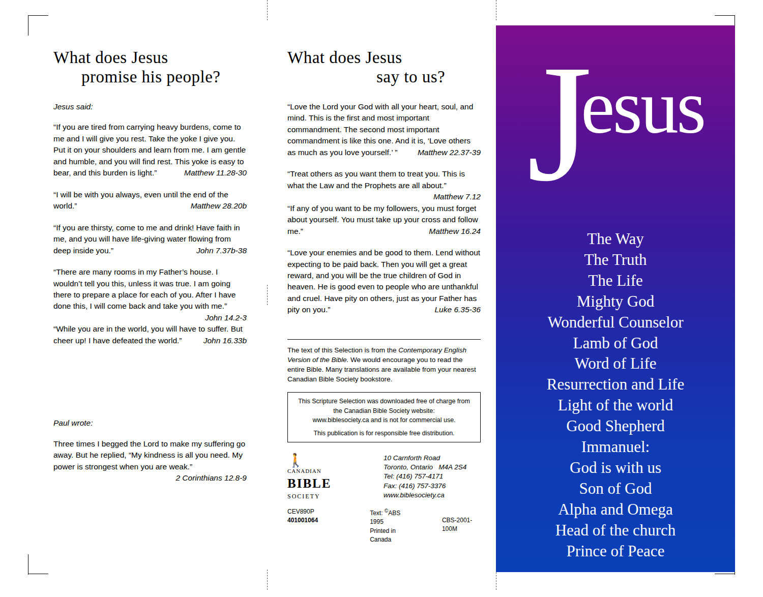What does Jesuspromise his people?
Jesus said:
“If you are tired from carrying heavy burdens, come to me and I will give you rest. Take the yoke I give you. Put it on your shoulders and learn from me. I am gentle and humble, and you will find rest. This yoke is easy to bear, and this burden is light.” Matthew 11.28-30
“I will be with you always, even until the end of the world.” Matthew 28.20b
“If you are thirsty, come to me and drink! Have faith in me, and you will have life-giving water flowing from deep inside you.” John 7.37b-38
“There are many rooms in my Father’s house. I wouldn’t tell you this, unless it was true. I am going there to prepare a place for each of you. After I have done this, I will come back and take you with me.” John 14.2-3
“While you are in the world, you will have to suffer. But cheer up! I have defeated the world.” John 16.33b
Paul wrote:
Three times I begged the Lord to make my suffering go away. But he replied, “My kindness is all you need. My power is strongest when you are weak.” 2 Corinthians 12.8-9
What does Jesussay to us?
“Love the Lord your God with all your heart, soul, and mind. This is the first and most important commandment. The second most important commandment is like this one. And it is, ‘Love others as much as you love yourself.’ ” Matthew 22.37-39
“Treat others as you want them to treat you. This is what the Law and the Prophets are all about.” Matthew 7.12
“If any of you want to be my followers, you must forget about yourself. You must take up your cross and follow me.” Matthew 16.24
“Love your enemies and be good to them. Lend without expecting to be paid back. Then you will get a great reward, and you will be the true children of God in heaven. He is good even to people who are unthankful and cruel. Have pity on others, just as your Father has pity on you.” Luke 6.35-36
The text of this Selection is from the Contemporary English Version of the Bible. We would encourage you to read the entire Bible. Many translations are available from your nearest Canadian Bible Society bookstore.
This Scripture Selection was downloaded free of charge from the Canadian Bible Society website:
www.biblesociety.ca and is not for commercial use.
This publication is for responsible free distribution.
🚶 CANADIAN BIBLE SOCIETY
10 Carnforth Road
Toronto, Ontario M4A 2S4
Tel: (416) 757-4171
Fax: (416) 757-3376
www.biblesociety.ca
CEV890P
401001064
Text: ©ABS 1995
Printed in Canada
CBS-2001-100M
Jesus
The Way
The Truth
The Life
Mighty God
Wonderful Counselor
Lamb of God
Word of Life
Resurrection and Life
Light of the world
Good Shepherd
Immanuel:
God is with us
Son of God
Alpha and Omega
Head of the church
Prince of Peace